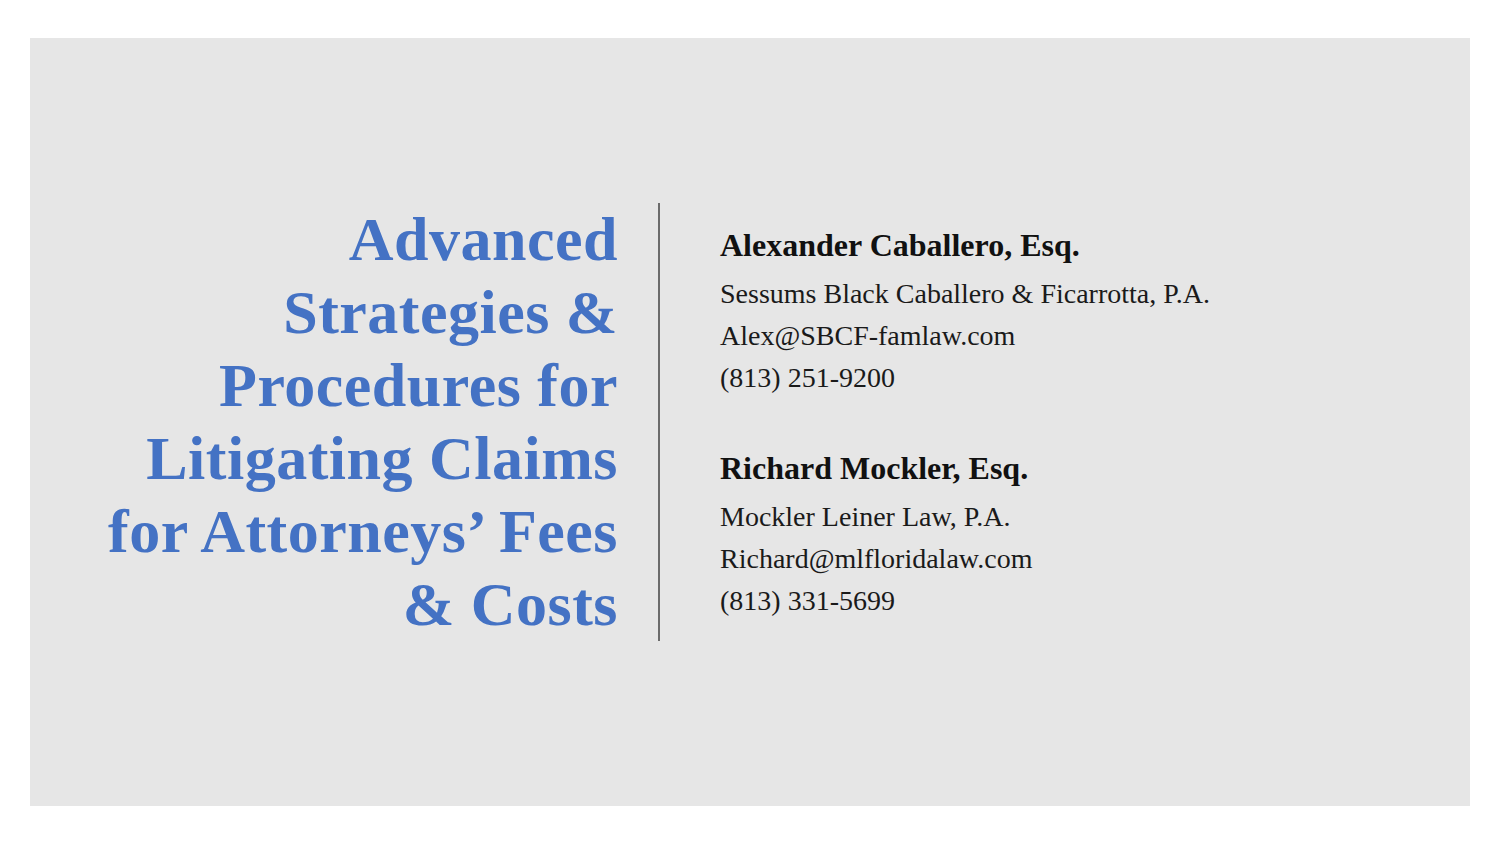Advanced Strategies & Procedures for Litigating Claims for Attorneys’ Fees & Costs
Alexander Caballero, Esq.
Sessums Black Caballero & Ficarrotta, P.A.
Alex@SBCF-famlaw.com
(813) 251-9200
Richard Mockler, Esq.
Mockler Leiner Law, P.A.
Richard@mlfloridalaw.com
(813) 331-5699